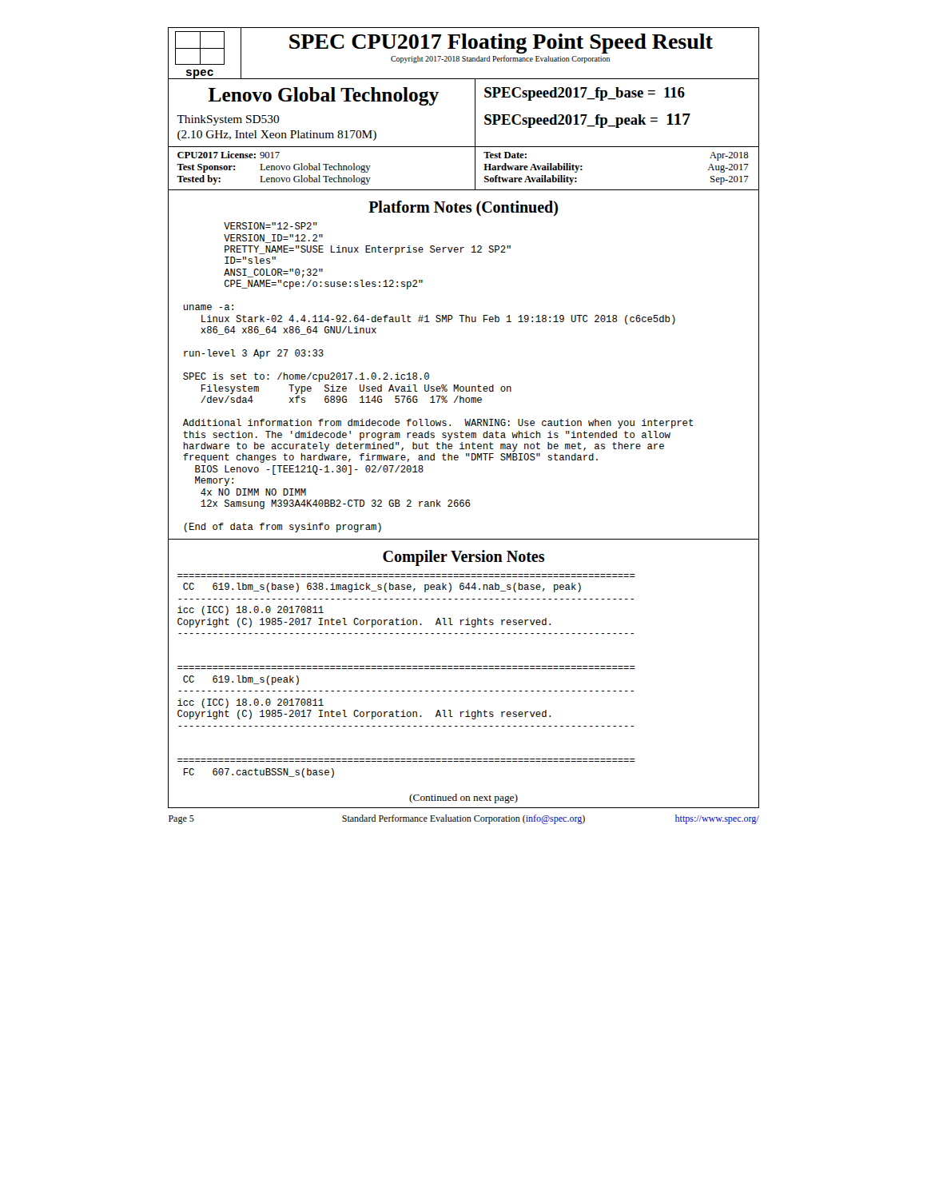spec
SPEC CPU2017 Floating Point Speed Result
Copyright 2017-2018 Standard Performance Evaluation Corporation
Lenovo Global Technology
ThinkSystem SD530
(2.10 GHz, Intel Xeon Platinum 8170M)
SPECspeed2017_fp_base = 116
SPECspeed2017_fp_peak = 117
| CPU2017 License: | 9017 |
| Test Sponsor: | Lenovo Global Technology |
| Tested by: | Lenovo Global Technology |
| Test Date: | Apr-2018 |
| Hardware Availability: | Aug-2017 |
| Software Availability: | Sep-2017 |
Platform Notes (Continued)
        VERSION="12-SP2"
        VERSION_ID="12.2"
        PRETTY_NAME="SUSE Linux Enterprise Server 12 SP2"
        ID="sles"
        ANSI_COLOR="0;32"
        CPE_NAME="cpe:/o:suse:sles:12:sp2"

 uname -a:
    Linux Stark-02 4.4.114-92.64-default #1 SMP Thu Feb 1 19:18:19 UTC 2018 (c6ce5db)
    x86_64 x86_64 x86_64 GNU/Linux

 run-level 3 Apr 27 03:33

 SPEC is set to: /home/cpu2017.1.0.2.ic18.0
    Filesystem     Type  Size  Used Avail Use% Mounted on
    /dev/sda4      xfs   689G  114G  576G  17% /home

 Additional information from dmidecode follows.  WARNING: Use caution when you interpret
 this section. The 'dmidecode' program reads system data which is "intended to allow
 hardware to be accurately determined", but the intent may not be met, as there are
 frequent changes to hardware, firmware, and the "DMTF SMBIOS" standard.
   BIOS Lenovo -[TEE121Q-1.30]- 02/07/2018
   Memory:
    4x NO DIMM NO DIMM
    12x Samsung M393A4K40BB2-CTD 32 GB 2 rank 2666

 (End of data from sysinfo program)
Compiler Version Notes
==============================================================================
 CC   619.lbm_s(base) 638.imagick_s(base, peak) 644.nab_s(base, peak)
------------------------------------------------------------------------------
icc (ICC) 18.0.0 20170811
Copyright (C) 1985-2017 Intel Corporation.  All rights reserved.
------------------------------------------------------------------------------


==============================================================================
 CC   619.lbm_s(peak)
------------------------------------------------------------------------------
icc (ICC) 18.0.0 20170811
Copyright (C) 1985-2017 Intel Corporation.  All rights reserved.
------------------------------------------------------------------------------


==============================================================================
 FC   607.cactuBSSN_s(base)
(Continued on next page)
Page 5
Standard Performance Evaluation Corporation (info@spec.org)
https://www.spec.org/